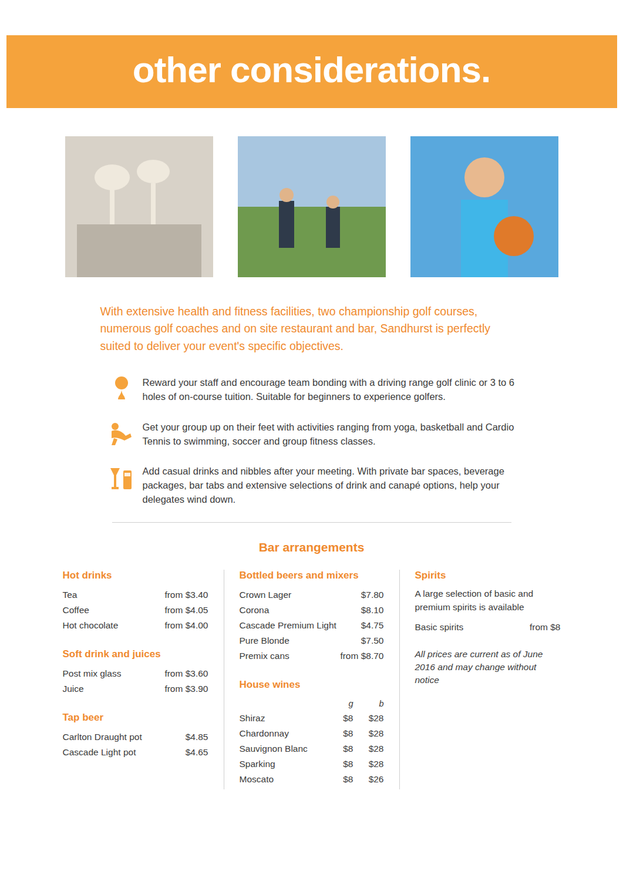other considerations.
With extensive health and fitness facilities, two championship golf courses, numerous golf coaches and on site restaurant and bar, Sandhurst is perfectly suited to deliver your event's specific objectives.
Reward your staff and encourage team bonding with a driving range golf clinic or 3 to 6 holes of on-course tuition. Suitable for beginners to experience golfers.
Get your group up on their feet with activities ranging from yoga, basketball and Cardio Tennis to swimming, soccer and group fitness classes.
Add casual drinks and nibbles after your meeting. With private bar spaces, beverage packages, bar tabs and extensive selections of drink and canapé options, help your delegates wind down.
Bar arrangements
Hot drinks
| Tea | from $3.40 |
| Coffee | from $4.05 |
| Hot chocolate | from $4.00 |
Soft drink and juices
| Post mix glass | from $3.60 |
| Juice | from $3.90 |
Tap beer
| Carlton Draught pot | $4.85 |
| Cascade Light pot | $4.65 |
Bottled beers and mixers
| Crown Lager | $7.80 |
| Corona | $8.10 |
| Cascade Premium Light | $4.75 |
| Pure Blonde | $7.50 |
| Premix cans | from $8.70 |
House wines
| | g | b |
| Shiraz | $8 | $28 |
| Chardonnay | $8 | $28 |
| Sauvignon Blanc | $8 | $28 |
| Sparking | $8 | $28 |
| Moscato | $8 | $26 |
Spirits
A large selection of basic and premium spirits is available
| Basic spirits | from $8 |
All prices are current as of June 2016 and may change without notice